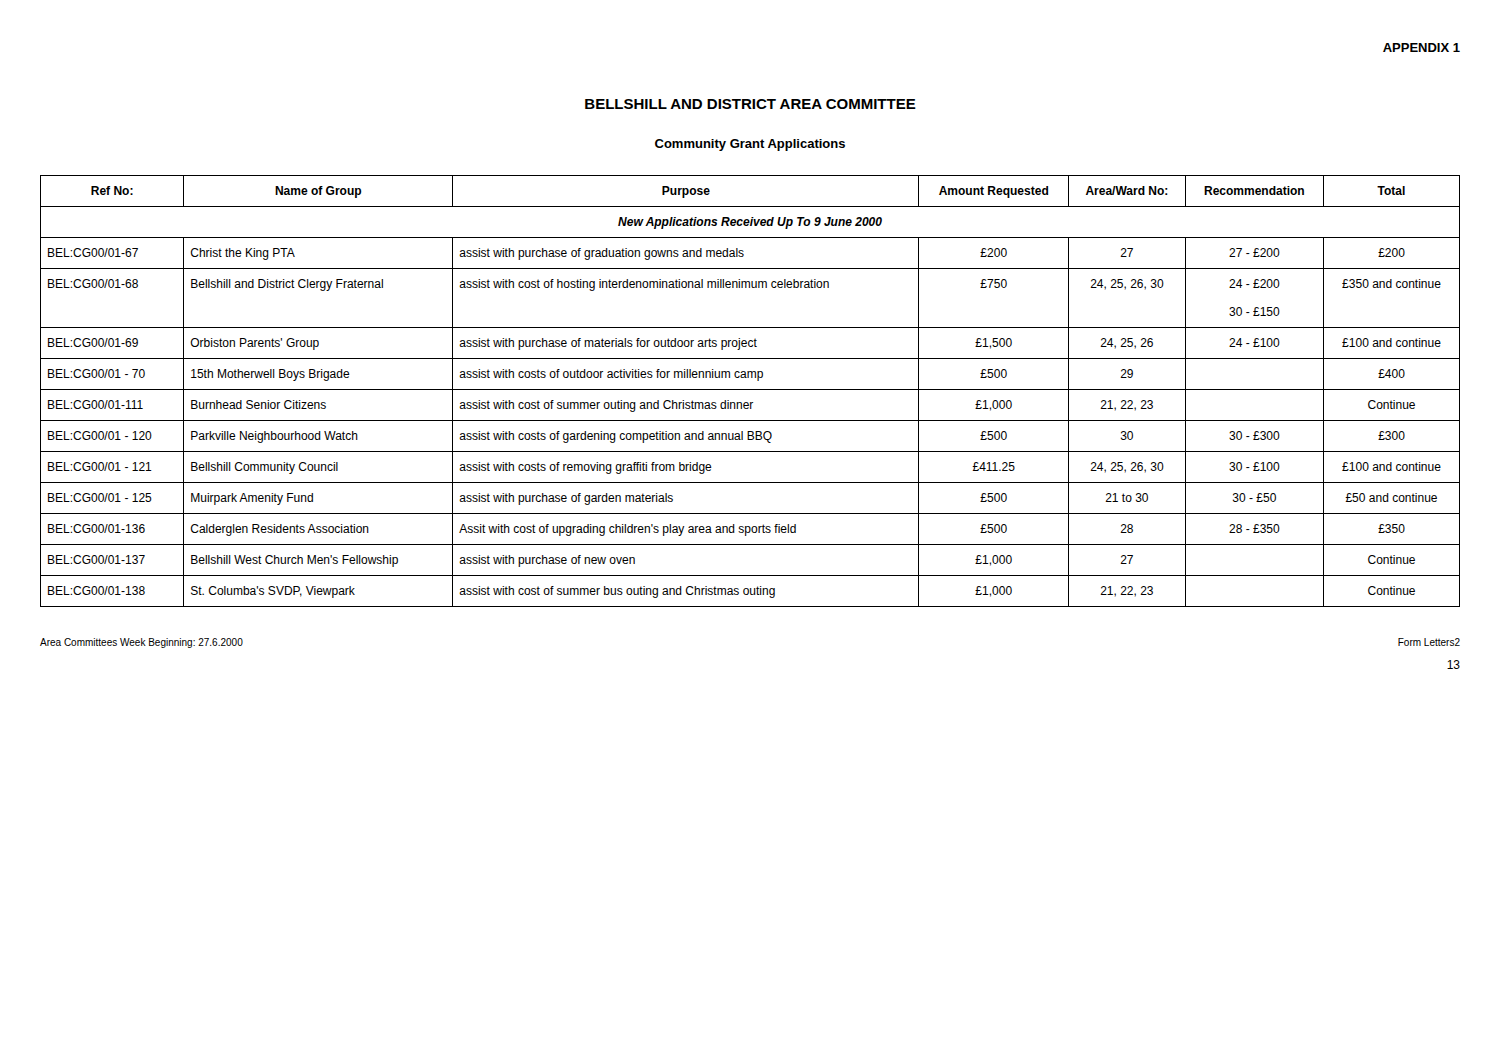APPENDIX 1
BELLSHILL AND DISTRICT AREA COMMITTEE
Community Grant Applications
| Ref No: | Name of Group | Purpose | Amount Requested | Area/Ward No: | Recommendation | Total |
| --- | --- | --- | --- | --- | --- | --- |
| New Applications Received Up To 9 June 2000 |
| BEL:CG00/01-67 | Christ the King PTA | assist with purchase of graduation gowns and medals | £200 | 27 | 27 - £200 | £200 |
| BEL:CG00/01-68 | Bellshill and District Clergy Fraternal | assist with cost of hosting interdenominational millenimum celebration | £750 | 24, 25, 26, 30 | 24 - £200 30 - £150 | £350 and continue |
| BEL:CG00/01-69 | Orbiston Parents' Group | assist with purchase of materials for outdoor arts project | £1,500 | 24, 25, 26 | 24 - £100 | £100 and continue |
| BEL:CG00/01 - 70 | 15th Motherwell Boys Brigade | assist with costs of outdoor activities for millennium camp | £500 | 29 | | £400 |
| BEL:CG00/01-111 | Burnhead Senior Citizens | assist with cost of summer outing and Christmas dinner | £1,000 | 21, 22, 23 | | Continue |
| BEL:CG00/01 - 120 | Parkville Neighbourhood Watch | assist with costs of gardening competition and annual BBQ | £500 | 30 | 30 - £300 | £300 |
| BEL:CG00/01 - 121 | Bellshill Community Council | assist with costs of removing graffiti from bridge | £411.25 | 24, 25, 26, 30 | 30 - £100 | £100 and continue |
| BEL:CG00/01 - 125 | Muirpark Amenity Fund | assist with purchase of garden materials | £500 | 21 to 30 | 30 - £50 | £50 and continue |
| BEL:CG00/01-136 | Calderglen Residents Association | Assit with cost of upgrading children's play area and sports field | £500 | 28 | 28 - £350 | £350 |
| BEL:CG00/01-137 | Bellshill West Church Men's Fellowship | assist with purchase of new oven | £1,000 | 27 | | Continue |
| BEL:CG00/01-138 | St. Columba's SVDP, Viewpark | assist with cost of summer bus outing and Christmas outing | £1,000 | 21, 22, 23 | | Continue |
Area Committees Week Beginning: 27.6.2000 Form Letters2
13